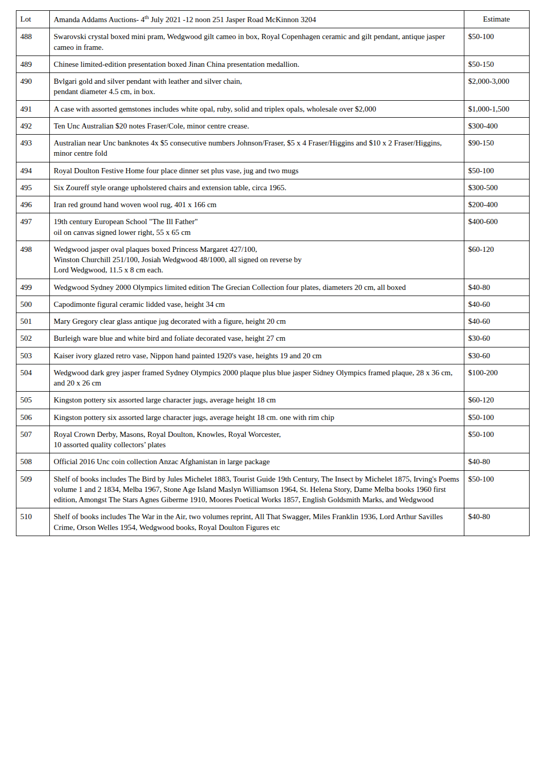| Lot | Amanda Addams Auctions- 4 th July 2021 -12 noon 251 Jasper Road McKinnon 3204 | Estimate |
| --- | --- | --- |
| 488 | Swarovski crystal boxed mini pram, Wedgwood gilt cameo in box, Royal Copenhagen ceramic and gilt pendant, antique jasper cameo in frame. | $50-100 |
| 489 | Chinese limited-edition presentation boxed Jinan China presentation medallion. | $50-150 |
| 490 | Bvlgari gold and silver pendant with leather and silver chain, pendant diameter 4.5 cm, in box. | $2,000-3,000 |
| 491 | A case with assorted gemstones includes white opal, ruby, solid and triplex opals, wholesale over $2,000 | $1,000-1,500 |
| 492 | Ten Unc Australian $20 notes Fraser/Cole, minor centre crease. | $300-400 |
| 493 | Australian near Unc banknotes 4x $5 consecutive numbers Johnson/Fraser, $5 x 4 Fraser/Higgins and $10 x 2 Fraser/Higgins, minor centre fold | $90-150 |
| 494 | Royal Doulton Festive Home four place dinner set plus vase, jug and two mugs | $50-100 |
| 495 | Six Zoureff style orange upholstered chairs and extension table, circa 1965. | $300-500 |
| 496 | Iran red ground hand woven wool rug, 401 x 166 cm | $200-400 |
| 497 | 19th century European School "The Ill Father" oil on canvas signed lower right, 55 x 65 cm | $400-600 |
| 498 | Wedgwood jasper oval plaques boxed Princess Margaret 427/100, Winston Churchill 251/100, Josiah Wedgwood 48/1000, all signed on reverse by Lord Wedgwood, 11.5 x 8 cm each. | $60-120 |
| 499 | Wedgwood Sydney 2000 Olympics limited edition The Grecian Collection four plates, diameters 20 cm, all boxed | $40-80 |
| 500 | Capodimonte figural ceramic lidded vase, height 34 cm | $40-60 |
| 501 | Mary Gregory clear glass antique jug decorated with a figure, height 20 cm | $40-60 |
| 502 | Burleigh ware blue and white bird and foliate decorated vase, height 27 cm | $30-60 |
| 503 | Kaiser ivory glazed retro vase, Nippon hand painted 1920's vase, heights 19 and 20 cm | $30-60 |
| 504 | Wedgwood dark grey jasper framed Sydney Olympics 2000 plaque plus blue jasper Sidney Olympics framed plaque, 28 x 36 cm, and 20 x 26 cm | $100-200 |
| 505 | Kingston pottery six assorted large character jugs, average height 18 cm | $60-120 |
| 506 | Kingston pottery six assorted large character jugs, average height 18 cm. one with rim chip | $50-100 |
| 507 | Royal Crown Derby, Masons, Royal Doulton, Knowles, Royal Worcester, 10 assorted quality collectors’ plates | $50-100 |
| 508 | Official 2016 Unc coin collection Anzac Afghanistan in large package | $40-80 |
| 509 | Shelf of books includes The Bird by Jules Michelet 1883, Tourist Guide 19th Century, The Insect by Michelet 1875, Irving's Poems volume 1 and 2 1834, Melba 1967, Stone Age Island Maslyn Williamson 1964, St. Helena Story, Dame Melba books 1960 first edition, Amongst The Stars Agnes Giberme 1910, Moores Poetical Works 1857, English Goldsmith Marks, and Wedgwood | $50-100 |
| 510 | Shelf of books includes The War in the Air, two volumes reprint, All That Swagger, Miles Franklin 1936, Lord Arthur Savilles Crime, Orson Welles 1954, Wedgwood books, Royal Doulton Figures etc | $40-80 |